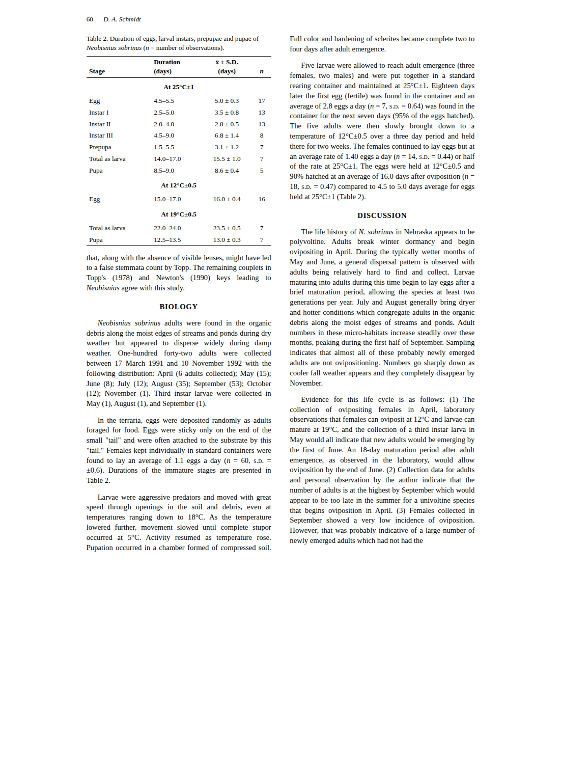60 D. A. Schmidt
Table 2. Duration of eggs, larval instars, prepupae and pupae of Neobisnius sobrinus ( n = number of observations).
| Stage | Duration (days) | x̄ ± S.D. (days) | n |
| --- | --- | --- | --- |
| At 25°C±1 |
| Egg | 4.5–5.5 | 5.0 ± 0.3 | 17 |
| Instar I | 2.5–5.0 | 3.5 ± 0.8 | 13 |
| Instar II | 2.0–4.0 | 2.8 ± 0.5 | 13 |
| Instar III | 4.5–9.0 | 6.8 ± 1.4 | 8 |
| Prepupa | 1.5–5.5 | 3.1 ± 1.2 | 7 |
| Total as larva | 14.0–17.0 | 15.5 ± 1.0 | 7 |
| Pupa | 8.5–9.0 | 8.6 ± 0.4 | 5 |
| At 12°C±0.5 |
| Egg | 15.0–17.0 | 16.0 ± 0.4 | 16 |
| At 19°C±0.5 |
| Total as larva | 22.0–24.0 | 23.5 ± 0.5 | 7 |
| Pupa | 12.5–13.5 | 13.0 ± 0.3 | 7 |
that, along with the absence of visible lenses, might have led to a false stemmata count by Topp. The remaining couplets in Topp's (1978) and Newton's (1990) keys leading to Neobisnius agree with this study.
Biology
Neobisnius sobrinus adults were found in the organic debris along the moist edges of streams and ponds during dry weather but appeared to disperse widely during damp weather. One-hundred forty-two adults were collected between 17 March 1991 and 10 November 1992 with the following distribution: April (6 adults collected); May (15); June (8); July (12); August (35); September (53); October (12); November (1). Third instar larvae were collected in May (1), August (1), and September (1).
In the terraria, eggs were deposited randomly as adults foraged for food. Eggs were sticky only on the end of the small "tail" and were often attached to the substrate by this "tail." Females kept individually in standard containers were found to lay an average of 1.1 eggs a day (n = 60, s.d. = ±0.6). Durations of the immature stages are presented in Table 2.
Larvae were aggressive predators and moved with great speed through openings in the soil and debris, even at temperatures ranging down to 18°C. As the temperature lowered further, movement slowed until complete stupor occurred at 5°C. Activity resumed as temperature rose. Pupation occurred in a chamber formed of compressed soil. Full color and hardening of sclerites became complete two to four days after adult emergence.
Five larvae were allowed to reach adult emergence (three females, two males) and were put together in a standard rearing container and maintained at 25°C±1. Eighteen days later the first egg (fertile) was found in the container and an average of 2.8 eggs a day (n = 7, s.d. = 0.64) was found in the container for the next seven days (95% of the eggs hatched). The five adults were then slowly brought down to a temperature of 12°C±0.5 over a three day period and held there for two weeks. The females continued to lay eggs but at an average rate of 1.40 eggs a day (n = 14, s.d. = 0.44) or half of the rate at 25°C±1. The eggs were held at 12°C±0.5 and 90% hatched at an average of 16.0 days after oviposition (n = 18, s.d. = 0.47) compared to 4.5 to 5.0 days average for eggs held at 25°C±1 (Table 2).
Discussion
The life history of N. sobrinus in Nebraska appears to be polyvoltine. Adults break winter dormancy and begin ovipositing in April. During the typically wetter months of May and June, a general dispersal pattern is observed with adults being relatively hard to find and collect. Larvae maturing into adults during this time begin to lay eggs after a brief maturation period, allowing the species at least two generations per year. July and August generally bring dryer and hotter conditions which congregate adults in the organic debris along the moist edges of streams and ponds. Adult numbers in these micro-habitats increase steadily over these months, peaking during the first half of September. Sampling indicates that almost all of these probably newly emerged adults are not ovipositioning. Numbers go sharply down as cooler fall weather appears and they completely disappear by November.
Evidence for this life cycle is as follows: (1) The collection of ovipositing females in April, laboratory observations that females can oviposit at 12°C and larvae can mature at 19°C, and the collection of a third instar larva in May would all indicate that new adults would be emerging by the first of June. An 18-day maturation period after adult emergence, as observed in the laboratory, would allow oviposition by the end of June. (2) Collection data for adults and personal observation by the author indicate that the number of adults is at the highest by September which would appear to be too late in the summer for a univoltine species that begins oviposition in April. (3) Females collected in September showed a very low incidence of oviposition. However, that was probably indicative of a large number of newly emerged adults which had not had the